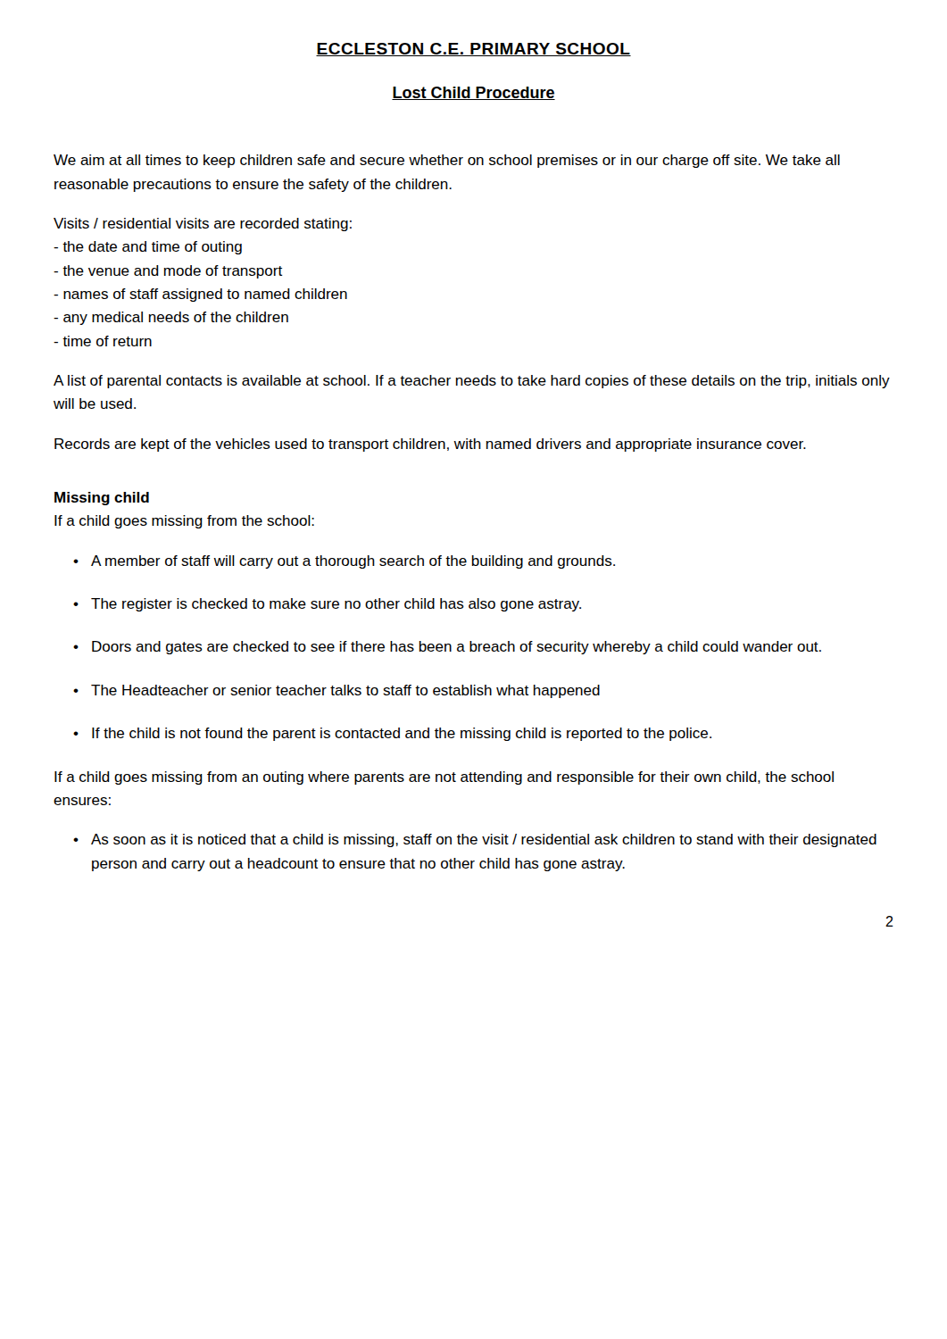ECCLESTON C.E. PRIMARY SCHOOL
Lost Child Procedure
We aim at all times to keep children safe and secure whether on school premises or in our charge off site. We take all reasonable precautions to ensure the safety of the children.
Visits / residential visits are recorded stating:
- the date and time of outing
- the venue and mode of transport
- names of staff assigned to named children
- any medical needs of the children
- time of return
A list of parental contacts is available at school. If a teacher needs to take hard copies of these details on the trip, initials only will be used.
Records are kept of the vehicles used to transport children, with named drivers and appropriate insurance cover.
Missing child
If a child goes missing from the school:
A member of staff will carry out a thorough search of the building and grounds.
The register is checked to make sure no other child has also gone astray.
Doors and gates are checked to see if there has been a breach of security whereby a child could wander out.
The Headteacher or senior teacher talks to staff to establish what happened
If the child is not found the parent is contacted and the missing child is reported to the police.
If a child goes missing from an outing where parents are not attending and responsible for their own child, the school ensures:
As soon as it is noticed that a child is missing, staff on the visit / residential ask children to stand with their designated person and carry out a headcount to ensure that no other child has gone astray.
2